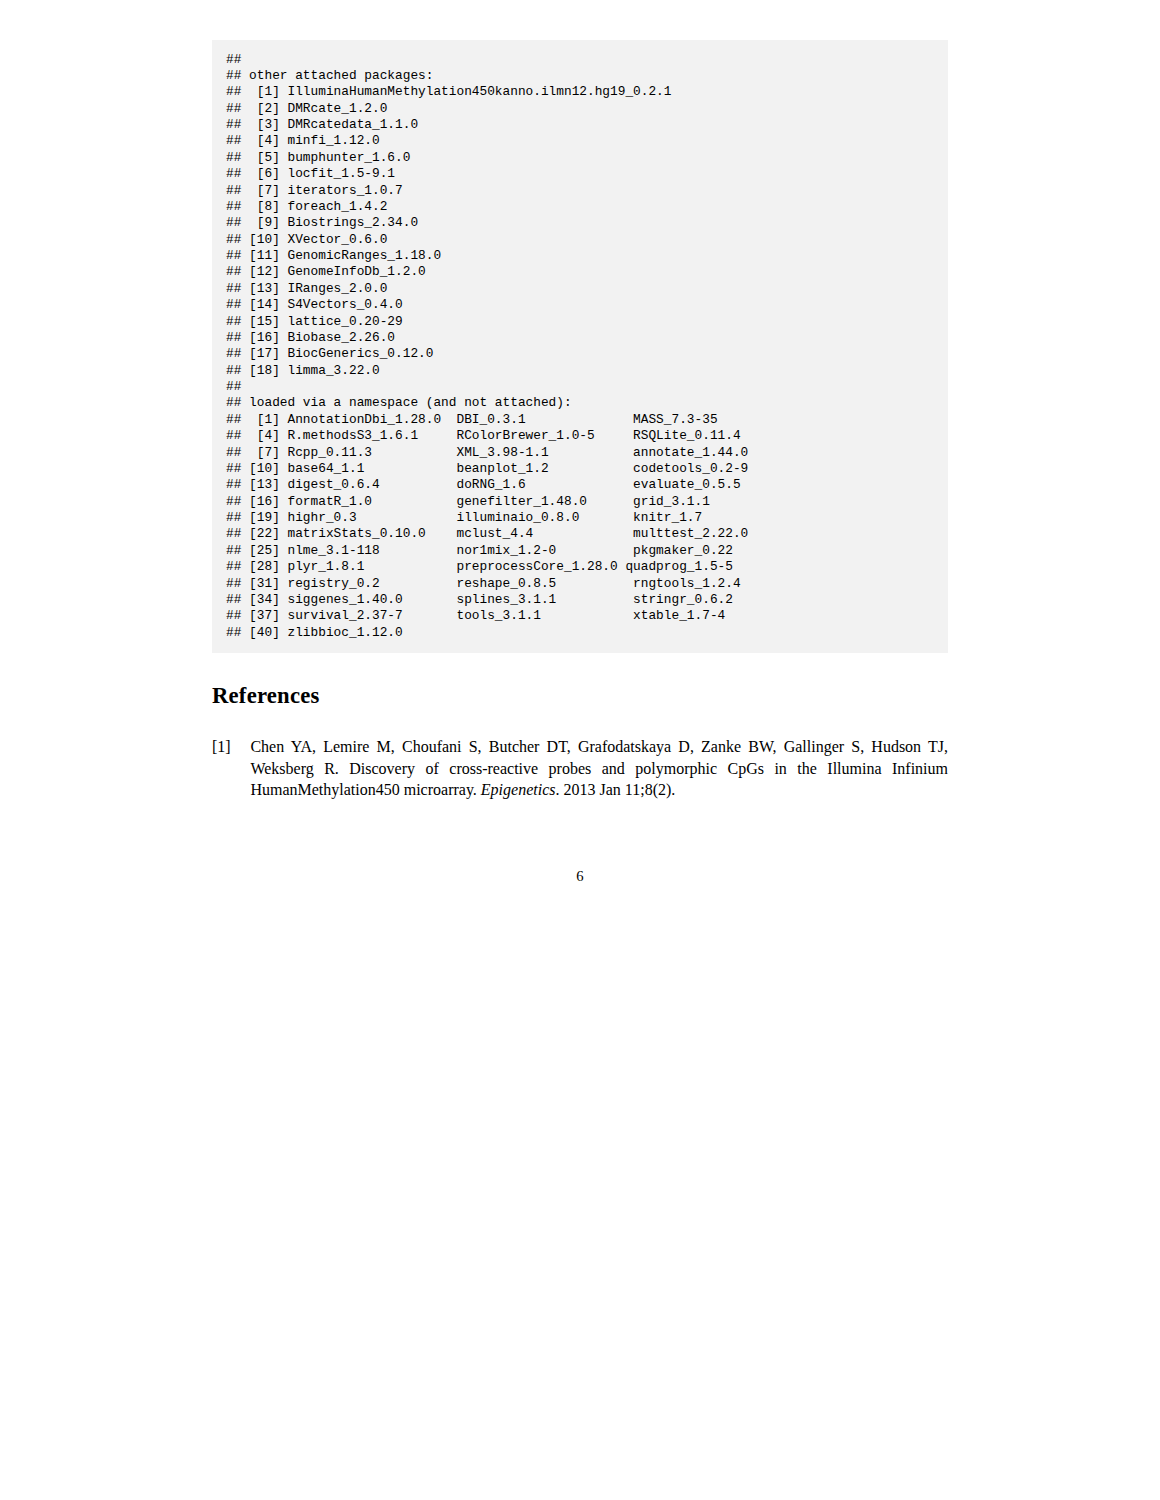## 
## other attached packages:
##  [1] IlluminaHumanMethylation450kanno.ilmn12.hg19_0.2.1
##  [2] DMRcate_1.2.0                                     
##  [3] DMRcatedata_1.1.0                                 
##  [4] minfi_1.12.0                                      
##  [5] bumphunter_1.6.0                                  
##  [6] locfit_1.5-9.1                                    
##  [7] iterators_1.0.7                                   
##  [8] foreach_1.4.2                                     
##  [9] Biostrings_2.34.0                                 
## [10] XVector_0.6.0                                     
## [11] GenomicRanges_1.18.0                              
## [12] GenomeInfoDb_1.2.0                                
## [13] IRanges_2.0.0                                     
## [14] S4Vectors_0.4.0                                   
## [15] lattice_0.20-29                                   
## [16] Biobase_2.26.0                                    
## [17] BiocGenerics_0.12.0                               
## [18] limma_3.22.0                                      
## 
## loaded via a namespace (and not attached):
##  [1] AnnotationDbi_1.28.0  DBI_0.3.1              MASS_7.3-35          
##  [4] R.methodsS3_1.6.1     RColorBrewer_1.0-5     RSQLite_0.11.4       
##  [7] Rcpp_0.11.3           XML_3.98-1.1           annotate_1.44.0      
## [10] base64_1.1            beanplot_1.2           codetools_0.2-9      
## [13] digest_0.6.4          doRNG_1.6              evaluate_0.5.5       
## [16] formatR_1.0           genefilter_1.48.0      grid_3.1.1           
## [19] highr_0.3             illuminaio_0.8.0       knitr_1.7            
## [22] matrixStats_0.10.0    mclust_4.4             multtest_2.22.0      
## [25] nlme_3.1-118          nor1mix_1.2-0          pkgmaker_0.22        
## [28] plyr_1.8.1            preprocessCore_1.28.0 quadprog_1.5-5       
## [31] registry_0.2          reshape_0.8.5          rngtools_1.2.4       
## [34] siggenes_1.40.0       splines_3.1.1          stringr_0.6.2        
## [37] survival_2.37-7       tools_3.1.1            xtable_1.7-4         
## [40] zlibbioc_1.12.0
References
[1] Chen YA, Lemire M, Choufani S, Butcher DT, Grafodatskaya D, Zanke BW, Gallinger S, Hudson TJ, Weksberg R. Discovery of cross-reactive probes and polymorphic CpGs in the Illumina Infinium HumanMethylation450 microarray. Epigenetics. 2013 Jan 11;8(2).
6